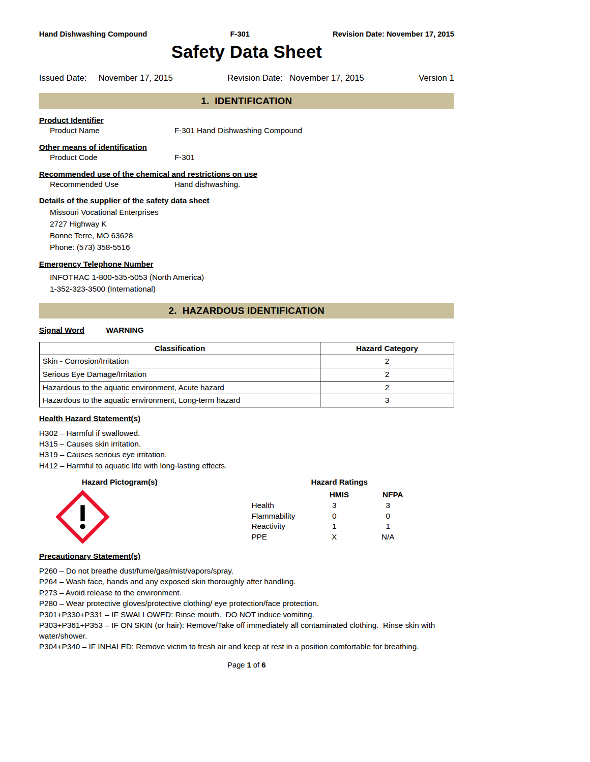Hand Dishwashing Compound
F-301
Revision Date: November 17, 2015
Safety Data Sheet
Issued Date: November 17, 2015
Revision Date: November 17, 2015
Version 1
1. IDENTIFICATION
Product Identifier
Product Name
F-301 Hand Dishwashing Compound
Other means of identification
Product Code
F-301
Recommended use of the chemical and restrictions on use
Recommended Use
Hand dishwashing.
Details of the supplier of the safety data sheet
Missouri Vocational Enterprises
2727 Highway K
Bonne Terre, MO 63628
Phone: (573) 358-5516
Emergency Telephone Number
INFOTRAC 1-800-535-5053 (North America)
1-352-323-3500 (International)
2. HAZARDOUS IDENTIFICATION
Signal Word WARNING
| Classification | Hazard Category |
| --- | --- |
| Skin - Corrosion/Irritation | 2 |
| Serious Eye Damage/Irritation | 2 |
| Hazardous to the aquatic environment, Acute hazard | 2 |
| Hazardous to the aquatic environment, Long-term hazard | 3 |
Health Hazard Statement(s)
H302 – Harmful if swallowed.
H315 – Causes skin irritation.
H319 – Causes serious eye irritation.
H412 – Harmful to aquatic life with long-lasting effects.
Hazard Pictogram(s)
Hazard Ratings
| | HMIS | NFPA |
| Health | 3 | 3 |
| Flammability | 0 | 0 |
| Reactivity | 1 | 1 |
| PPE | X | N/A |
Precautionary Statement(s)
P260 – Do not breathe dust/fume/gas/mist/vapors/spray.
P264 – Wash face, hands and any exposed skin thoroughly after handling.
P273 – Avoid release to the environment.
P280 – Wear protective gloves/protective clothing/ eye protection/face protection.
P301+P330+P331 – IF SWALLOWED: Rinse mouth. DO NOT induce vomiting.
P303+P361+P353 – IF ON SKIN (or hair): Remove/Take off immediately all contaminated clothing. Rinse skin with water/shower.
P304+P340 – IF INHALED: Remove victim to fresh air and keep at rest in a position comfortable for breathing.
Page 1 of 6